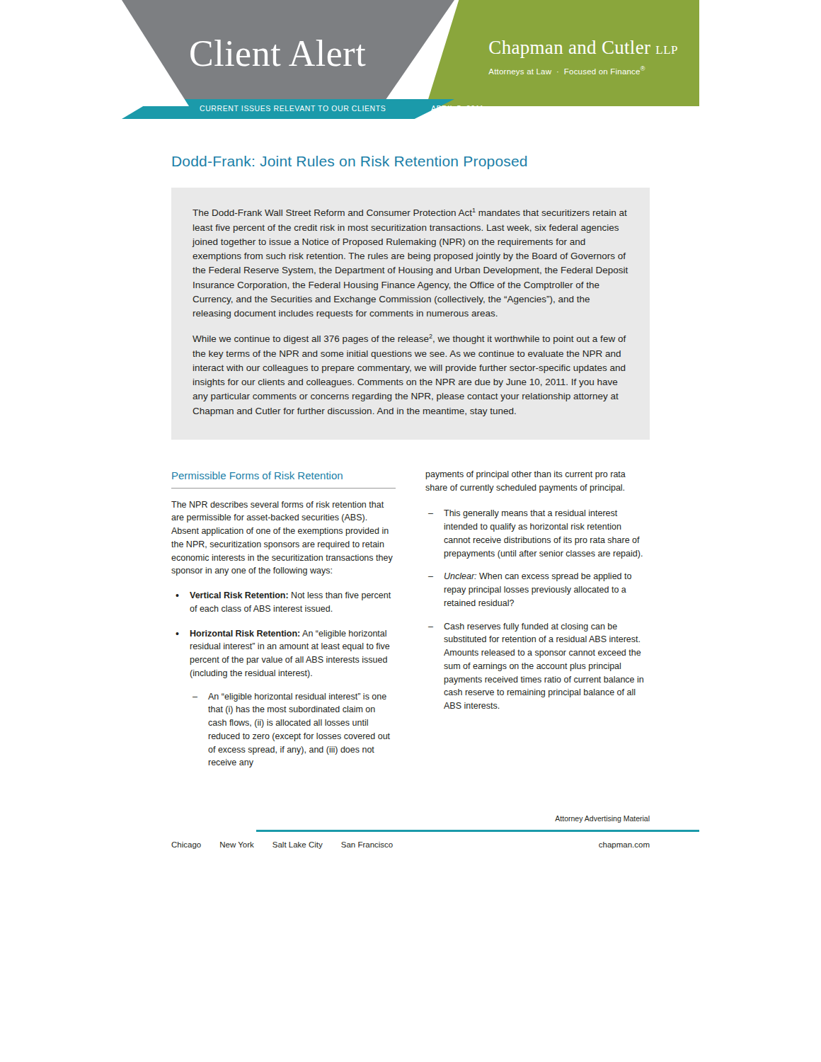Client Alert
Chapman and Cutler LLP
Attorneys at Law · Focused on Finance®
CURRENT ISSUES RELEVANT TO OUR CLIENTS APRIL 5, 2011
Dodd-Frank: Joint Rules on Risk Retention Proposed
The Dodd-Frank Wall Street Reform and Consumer Protection Act1 mandates that securitizers retain at least five percent of the credit risk in most securitization transactions. Last week, six federal agencies joined together to issue a Notice of Proposed Rulemaking (NPR) on the requirements for and exemptions from such risk retention. The rules are being proposed jointly by the Board of Governors of the Federal Reserve System, the Department of Housing and Urban Development, the Federal Deposit Insurance Corporation, the Federal Housing Finance Agency, the Office of the Comptroller of the Currency, and the Securities and Exchange Commission (collectively, the “Agencies”), and the releasing document includes requests for comments in numerous areas.
While we continue to digest all 376 pages of the release2, we thought it worthwhile to point out a few of the key terms of the NPR and some initial questions we see. As we continue to evaluate the NPR and interact with our colleagues to prepare commentary, we will provide further sector-specific updates and insights for our clients and colleagues. Comments on the NPR are due by June 10, 2011. If you have any particular comments or concerns regarding the NPR, please contact your relationship attorney at Chapman and Cutler for further discussion. And in the meantime, stay tuned.
Permissible Forms of Risk Retention
The NPR describes several forms of risk retention that are permissible for asset-backed securities (ABS). Absent application of one of the exemptions provided in the NPR, securitization sponsors are required to retain economic interests in the securitization transactions they sponsor in any one of the following ways:
Vertical Risk Retention: Not less than five percent of each class of ABS interest issued.
Horizontal Risk Retention: An “eligible horizontal residual interest” in an amount at least equal to five percent of the par value of all ABS interests issued (including the residual interest).
An “eligible horizontal residual interest” is one that (i) has the most subordinated claim on cash flows, (ii) is allocated all losses until reduced to zero (except for losses covered out of excess spread, if any), and (iii) does not receive any
payments of principal other than its current pro rata share of currently scheduled payments of principal.
This generally means that a residual interest intended to qualify as horizontal risk retention cannot receive distributions of its pro rata share of prepayments (until after senior classes are repaid).
Unclear: When can excess spread be applied to repay principal losses previously allocated to a retained residual?
Cash reserves fully funded at closing can be substituted for retention of a residual ABS interest. Amounts released to a sponsor cannot exceed the sum of earnings on the account plus principal payments received times ratio of current balance in cash reserve to remaining principal balance of all ABS interests.
Attorney Advertising Material
Chicago New York Salt Lake City San Francisco
chapman.com